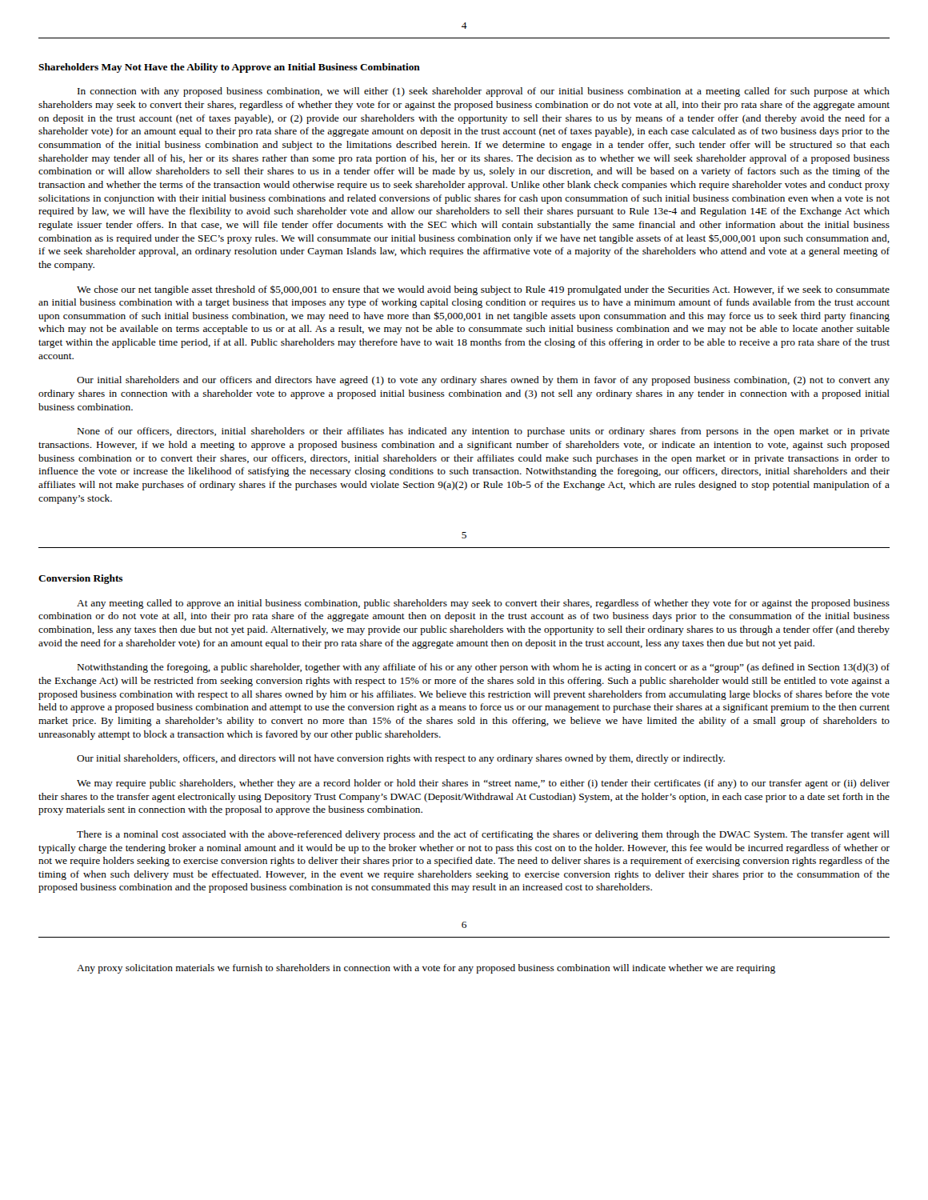4
Shareholders May Not Have the Ability to Approve an Initial Business Combination
In connection with any proposed business combination, we will either (1) seek shareholder approval of our initial business combination at a meeting called for such purpose at which shareholders may seek to convert their shares, regardless of whether they vote for or against the proposed business combination or do not vote at all, into their pro rata share of the aggregate amount on deposit in the trust account (net of taxes payable), or (2) provide our shareholders with the opportunity to sell their shares to us by means of a tender offer (and thereby avoid the need for a shareholder vote) for an amount equal to their pro rata share of the aggregate amount on deposit in the trust account (net of taxes payable), in each case calculated as of two business days prior to the consummation of the initial business combination and subject to the limitations described herein. If we determine to engage in a tender offer, such tender offer will be structured so that each shareholder may tender all of his, her or its shares rather than some pro rata portion of his, her or its shares. The decision as to whether we will seek shareholder approval of a proposed business combination or will allow shareholders to sell their shares to us in a tender offer will be made by us, solely in our discretion, and will be based on a variety of factors such as the timing of the transaction and whether the terms of the transaction would otherwise require us to seek shareholder approval. Unlike other blank check companies which require shareholder votes and conduct proxy solicitations in conjunction with their initial business combinations and related conversions of public shares for cash upon consummation of such initial business combination even when a vote is not required by law, we will have the flexibility to avoid such shareholder vote and allow our shareholders to sell their shares pursuant to Rule 13e-4 and Regulation 14E of the Exchange Act which regulate issuer tender offers. In that case, we will file tender offer documents with the SEC which will contain substantially the same financial and other information about the initial business combination as is required under the SEC’s proxy rules. We will consummate our initial business combination only if we have net tangible assets of at least $5,000,001 upon such consummation and, if we seek shareholder approval, an ordinary resolution under Cayman Islands law, which requires the affirmative vote of a majority of the shareholders who attend and vote at a general meeting of the company.
We chose our net tangible asset threshold of $5,000,001 to ensure that we would avoid being subject to Rule 419 promulgated under the Securities Act. However, if we seek to consummate an initial business combination with a target business that imposes any type of working capital closing condition or requires us to have a minimum amount of funds available from the trust account upon consummation of such initial business combination, we may need to have more than $5,000,001 in net tangible assets upon consummation and this may force us to seek third party financing which may not be available on terms acceptable to us or at all. As a result, we may not be able to consummate such initial business combination and we may not be able to locate another suitable target within the applicable time period, if at all. Public shareholders may therefore have to wait 18 months from the closing of this offering in order to be able to receive a pro rata share of the trust account.
Our initial shareholders and our officers and directors have agreed (1) to vote any ordinary shares owned by them in favor of any proposed business combination, (2) not to convert any ordinary shares in connection with a shareholder vote to approve a proposed initial business combination and (3) not sell any ordinary shares in any tender in connection with a proposed initial business combination.
None of our officers, directors, initial shareholders or their affiliates has indicated any intention to purchase units or ordinary shares from persons in the open market or in private transactions. However, if we hold a meeting to approve a proposed business combination and a significant number of shareholders vote, or indicate an intention to vote, against such proposed business combination or to convert their shares, our officers, directors, initial shareholders or their affiliates could make such purchases in the open market or in private transactions in order to influence the vote or increase the likelihood of satisfying the necessary closing conditions to such transaction. Notwithstanding the foregoing, our officers, directors, initial shareholders and their affiliates will not make purchases of ordinary shares if the purchases would violate Section 9(a)(2) or Rule 10b-5 of the Exchange Act, which are rules designed to stop potential manipulation of a company’s stock.
5
Conversion Rights
At any meeting called to approve an initial business combination, public shareholders may seek to convert their shares, regardless of whether they vote for or against the proposed business combination or do not vote at all, into their pro rata share of the aggregate amount then on deposit in the trust account as of two business days prior to the consummation of the initial business combination, less any taxes then due but not yet paid. Alternatively, we may provide our public shareholders with the opportunity to sell their ordinary shares to us through a tender offer (and thereby avoid the need for a shareholder vote) for an amount equal to their pro rata share of the aggregate amount then on deposit in the trust account, less any taxes then due but not yet paid.
Notwithstanding the foregoing, a public shareholder, together with any affiliate of his or any other person with whom he is acting in concert or as a “group” (as defined in Section 13(d)(3) of the Exchange Act) will be restricted from seeking conversion rights with respect to 15% or more of the shares sold in this offering. Such a public shareholder would still be entitled to vote against a proposed business combination with respect to all shares owned by him or his affiliates. We believe this restriction will prevent shareholders from accumulating large blocks of shares before the vote held to approve a proposed business combination and attempt to use the conversion right as a means to force us or our management to purchase their shares at a significant premium to the then current market price. By limiting a shareholder’s ability to convert no more than 15% of the shares sold in this offering, we believe we have limited the ability of a small group of shareholders to unreasonably attempt to block a transaction which is favored by our other public shareholders.
Our initial shareholders, officers, and directors will not have conversion rights with respect to any ordinary shares owned by them, directly or indirectly.
We may require public shareholders, whether they are a record holder or hold their shares in “street name,” to either (i) tender their certificates (if any) to our transfer agent or (ii) deliver their shares to the transfer agent electronically using Depository Trust Company’s DWAC (Deposit/Withdrawal At Custodian) System, at the holder’s option, in each case prior to a date set forth in the proxy materials sent in connection with the proposal to approve the business combination.
There is a nominal cost associated with the above-referenced delivery process and the act of certificating the shares or delivering them through the DWAC System. The transfer agent will typically charge the tendering broker a nominal amount and it would be up to the broker whether or not to pass this cost on to the holder. However, this fee would be incurred regardless of whether or not we require holders seeking to exercise conversion rights to deliver their shares prior to a specified date. The need to deliver shares is a requirement of exercising conversion rights regardless of the timing of when such delivery must be effectuated. However, in the event we require shareholders seeking to exercise conversion rights to deliver their shares prior to the consummation of the proposed business combination and the proposed business combination is not consummated this may result in an increased cost to shareholders.
6
Any proxy solicitation materials we furnish to shareholders in connection with a vote for any proposed business combination will indicate whether we are requiring